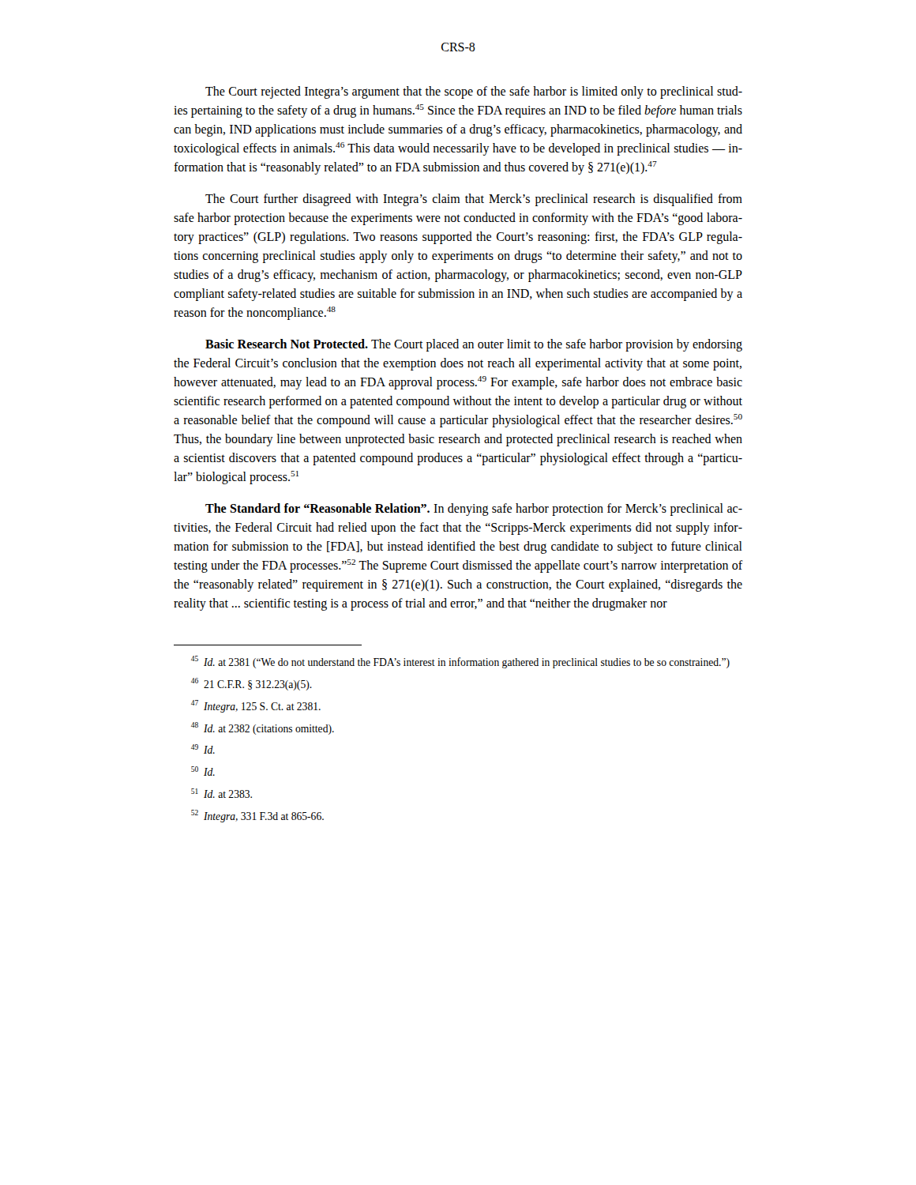CRS-8
The Court rejected Integra’s argument that the scope of the safe harbor is limited only to preclinical studies pertaining to the safety of a drug in humans.45 Since the FDA requires an IND to be filed before human trials can begin, IND applications must include summaries of a drug’s efficacy, pharmacokinetics, pharmacology, and toxicological effects in animals.46 This data would necessarily have to be developed in preclinical studies — information that is “reasonably related” to an FDA submission and thus covered by § 271(e)(1).47
The Court further disagreed with Integra’s claim that Merck’s preclinical research is disqualified from safe harbor protection because the experiments were not conducted in conformity with the FDA’s “good laboratory practices” (GLP) regulations. Two reasons supported the Court’s reasoning: first, the FDA’s GLP regulations concerning preclinical studies apply only to experiments on drugs “to determine their safety,” and not to studies of a drug’s efficacy, mechanism of action, pharmacology, or pharmacokinetics; second, even non-GLP compliant safety-related studies are suitable for submission in an IND, when such studies are accompanied by a reason for the noncompliance.48
Basic Research Not Protected. The Court placed an outer limit to the safe harbor provision by endorsing the Federal Circuit’s conclusion that the exemption does not reach all experimental activity that at some point, however attenuated, may lead to an FDA approval process.49 For example, safe harbor does not embrace basic scientific research performed on a patented compound without the intent to develop a particular drug or without a reasonable belief that the compound will cause a particular physiological effect that the researcher desires.50 Thus, the boundary line between unprotected basic research and protected preclinical research is reached when a scientist discovers that a patented compound produces a “particular” physiological effect through a “particular” biological process.51
The Standard for “Reasonable Relation”. In denying safe harbor protection for Merck’s preclinical activities, the Federal Circuit had relied upon the fact that the “Scripps-Merck experiments did not supply information for submission to the [FDA], but instead identified the best drug candidate to subject to future clinical testing under the FDA processes.”52 The Supreme Court dismissed the appellate court’s narrow interpretation of the “reasonably related” requirement in § 271(e)(1). Such a construction, the Court explained, “disregards the reality that ... scientific testing is a process of trial and error,” and that “neither the drugmaker nor
45 Id. at 2381 (“We do not understand the FDA’s interest in information gathered in preclinical studies to be so constrained.”)
46 21 C.F.R. § 312.23(a)(5).
47 Integra, 125 S. Ct. at 2381.
48 Id. at 2382 (citations omitted).
49 Id.
50 Id.
51 Id. at 2383.
52 Integra, 331 F.3d at 865-66.